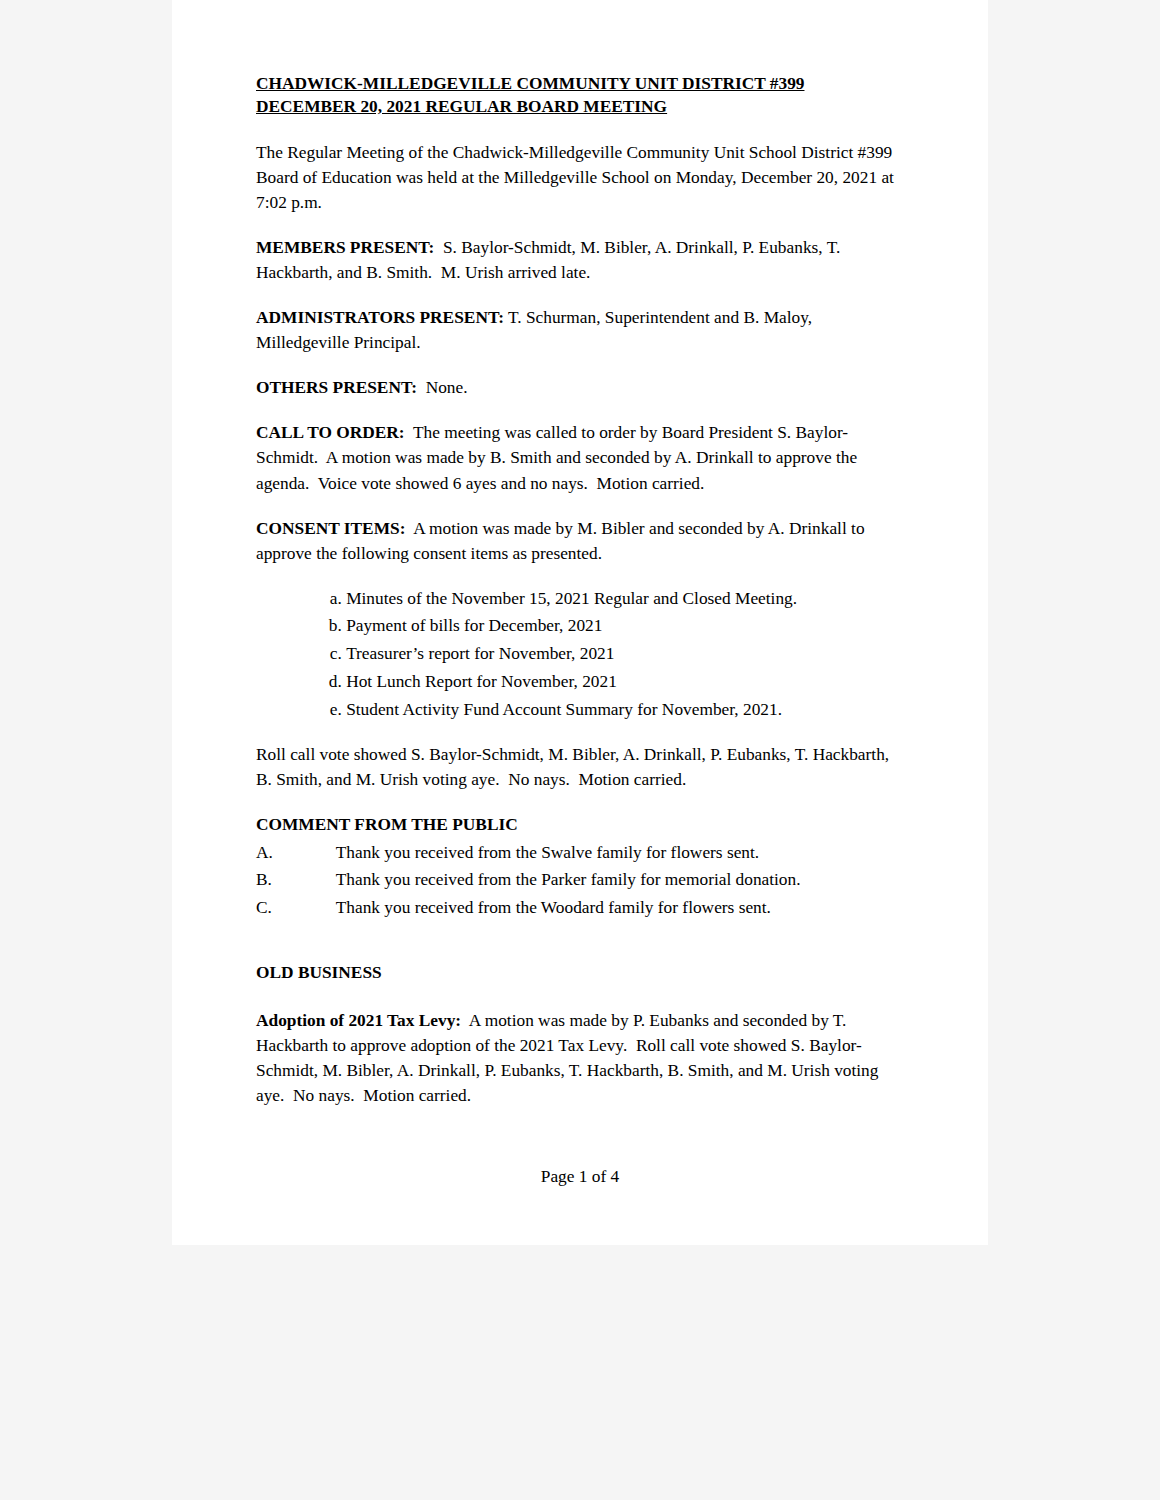CHADWICK-MILLEDGEVILLE COMMUNITY UNIT DISTRICT #399
DECEMBER 20, 2021 REGULAR BOARD MEETING
The Regular Meeting of the Chadwick-Milledgeville Community Unit School District #399 Board of Education was held at the Milledgeville School on Monday, December 20, 2021 at 7:02 p.m.
MEMBERS PRESENT: S. Baylor-Schmidt, M. Bibler, A. Drinkall, P. Eubanks, T. Hackbarth, and B. Smith. M. Urish arrived late.
ADMINISTRATORS PRESENT: T. Schurman, Superintendent and B. Maloy, Milledgeville Principal.
OTHERS PRESENT: None.
CALL TO ORDER: The meeting was called to order by Board President S. Baylor-Schmidt. A motion was made by B. Smith and seconded by A. Drinkall to approve the agenda. Voice vote showed 6 ayes and no nays. Motion carried.
CONSENT ITEMS: A motion was made by M. Bibler and seconded by A. Drinkall to approve the following consent items as presented.
Minutes of the November 15, 2021 Regular and Closed Meeting.
Payment of bills for December, 2021
Treasurer’s report for November, 2021
Hot Lunch Report for November, 2021
Student Activity Fund Account Summary for November, 2021.
Roll call vote showed S. Baylor-Schmidt, M. Bibler, A. Drinkall, P. Eubanks, T. Hackbarth, B. Smith, and M. Urish voting aye. No nays. Motion carried.
COMMENT FROM THE PUBLIC
A. Thank you received from the Swalve family for flowers sent.
B. Thank you received from the Parker family for memorial donation.
C. Thank you received from the Woodard family for flowers sent.
OLD BUSINESS
Adoption of 2021 Tax Levy: A motion was made by P. Eubanks and seconded by T. Hackbarth to approve adoption of the 2021 Tax Levy. Roll call vote showed S. Baylor-Schmidt, M. Bibler, A. Drinkall, P. Eubanks, T. Hackbarth, B. Smith, and M. Urish voting aye. No nays. Motion carried.
Page 1 of 4